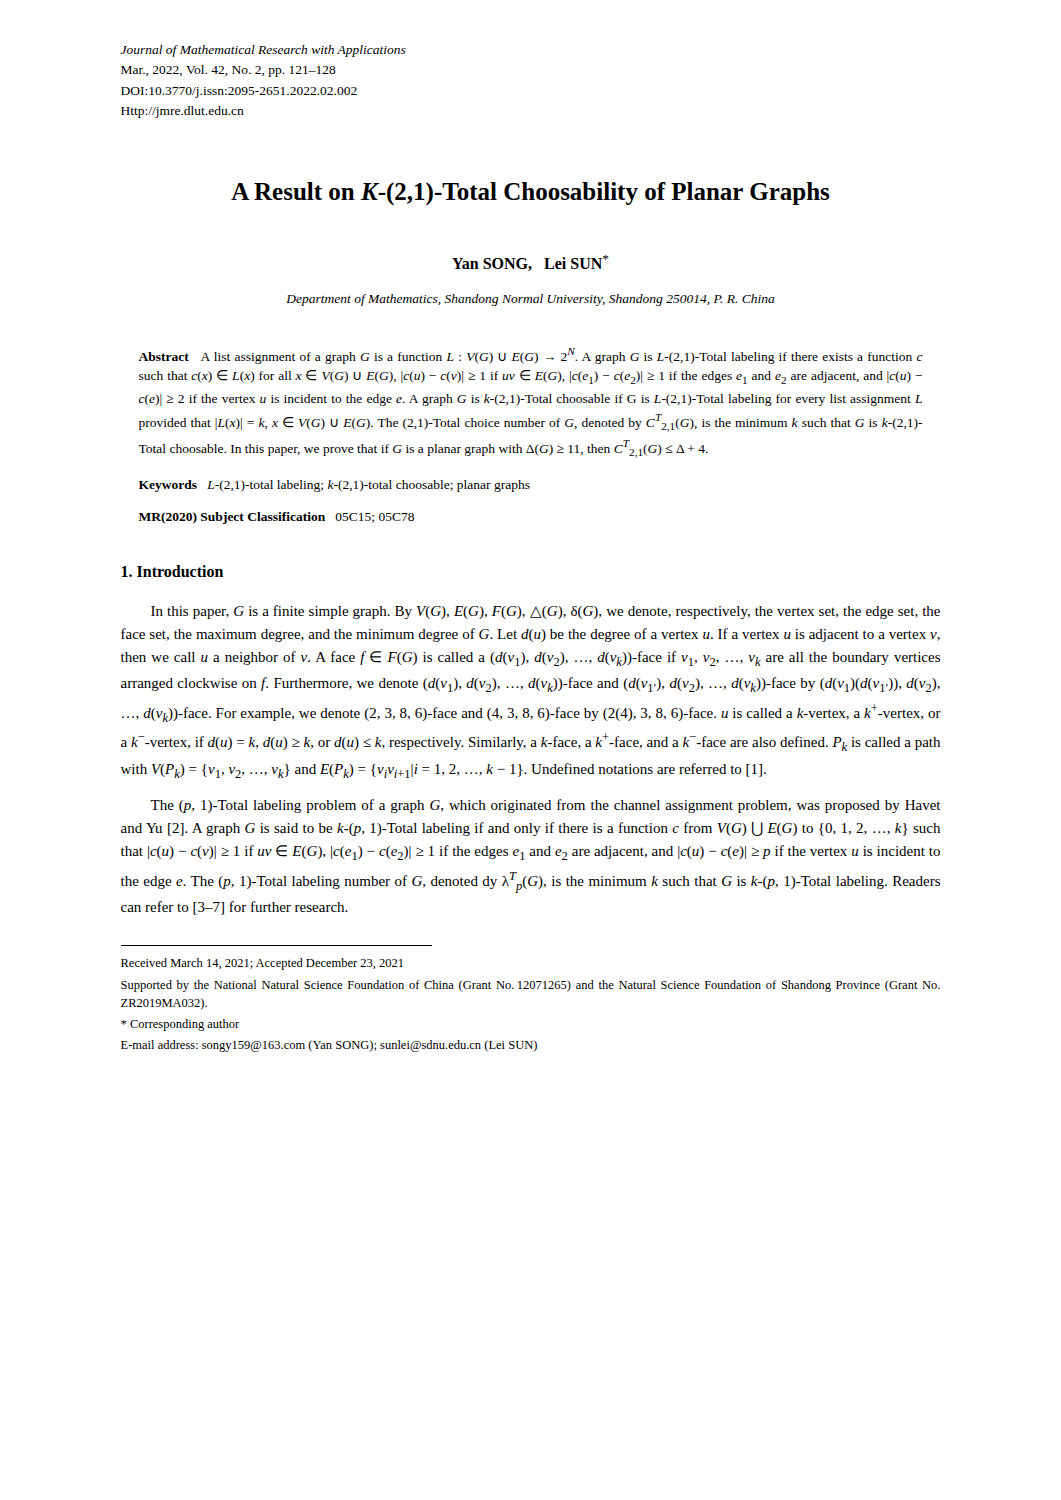Journal of Mathematical Research with Applications
Mar., 2022, Vol. 42, No. 2, pp. 121–128
DOI:10.3770/j.issn:2095-2651.2022.02.002
Http://jmre.dlut.edu.cn
A Result on K-(2,1)-Total Choosability of Planar Graphs
Yan SONG, Lei SUN*
Department of Mathematics, Shandong Normal University, Shandong 250014, P. R. China
Abstract A list assignment of a graph G is a function L : V(G) ∪ E(G) → 2N. A graph G is L-(2,1)-Total labeling if there exists a function c such that c(x) ∈ L(x) for all x ∈ V(G) ∪ E(G), |c(u) − c(v)| ≥ 1 if uv ∈ E(G), |c(e1) − c(e2)| ≥ 1 if the edges e1 and e2 are adjacent, and |c(u) − c(e)| ≥ 2 if the vertex u is incident to the edge e. A graph G is k-(2,1)-Total choosable if G is L-(2,1)-Total labeling for every list assignment L provided that |L(x)| = k, x ∈ V(G) ∪ E(G). The (2,1)-Total choice number of G, denoted by CT2,1(G), is the minimum k such that G is k-(2,1)-Total choosable. In this paper, we prove that if G is a planar graph with Δ(G) ≥ 11, then CT2,1(G) ≤ Δ + 4.
Keywords L-(2,1)-total labeling; k-(2,1)-total choosable; planar graphs
MR(2020) Subject Classification 05C15; 05C78
1. Introduction
In this paper, G is a finite simple graph. By V(G), E(G), F(G), △(G), δ(G), we denote, respectively, the vertex set, the edge set, the face set, the maximum degree, and the minimum degree of G. Let d(u) be the degree of a vertex u. If a vertex u is adjacent to a vertex v, then we call u a neighbor of v. A face f ∈ F(G) is called a (d(v1), d(v2), …, d(vk))-face if v1, v2, …, vk are all the boundary vertices arranged clockwise on f. Furthermore, we denote (d(v1), d(v2), …, d(vk))-face and (d(v1′), d(v2), …, d(vk))-face by (d(v1)(d(v1′)), d(v2), …, d(vk))-face. For example, we denote (2, 3, 8, 6)-face and (4, 3, 8, 6)-face by (2(4), 3, 8, 6)-face. u is called a k-vertex, a k+-vertex, or a k−-vertex, if d(u) = k, d(u) ≥ k, or d(u) ≤ k, respectively. Similarly, a k-face, a k+-face, and a k−-face are also defined. Pk is called a path with V(Pk) = {v1, v2, …, vk} and E(Pk) = {vivi+1|i = 1, 2, …, k − 1}. Undefined notations are referred to [1].
The (p, 1)-Total labeling problem of a graph G, which originated from the channel assignment problem, was proposed by Havet and Yu [2]. A graph G is said to be k-(p, 1)-Total labeling if and only if there is a function c from V(G) ⋃ E(G) to {0, 1, 2, …, k} such that |c(u) − c(v)| ≥ 1 if uv ∈ E(G), |c(e1) − c(e2)| ≥ 1 if the edges e1 and e2 are adjacent, and |c(u) − c(e)| ≥ p if the vertex u is incident to the edge e. The (p, 1)-Total labeling number of G, denoted dy λTp(G), is the minimum k such that G is k-(p, 1)-Total labeling. Readers can refer to [3–7] for further research.
Received March 14, 2021; Accepted December 23, 2021
Supported by the National Natural Science Foundation of China (Grant No. 12071265) and the Natural Science Foundation of Shandong Province (Grant No. ZR2019MA032).
* Corresponding author
E-mail address: songy159@163.com (Yan SONG); sunlei@sdnu.edu.cn (Lei SUN)